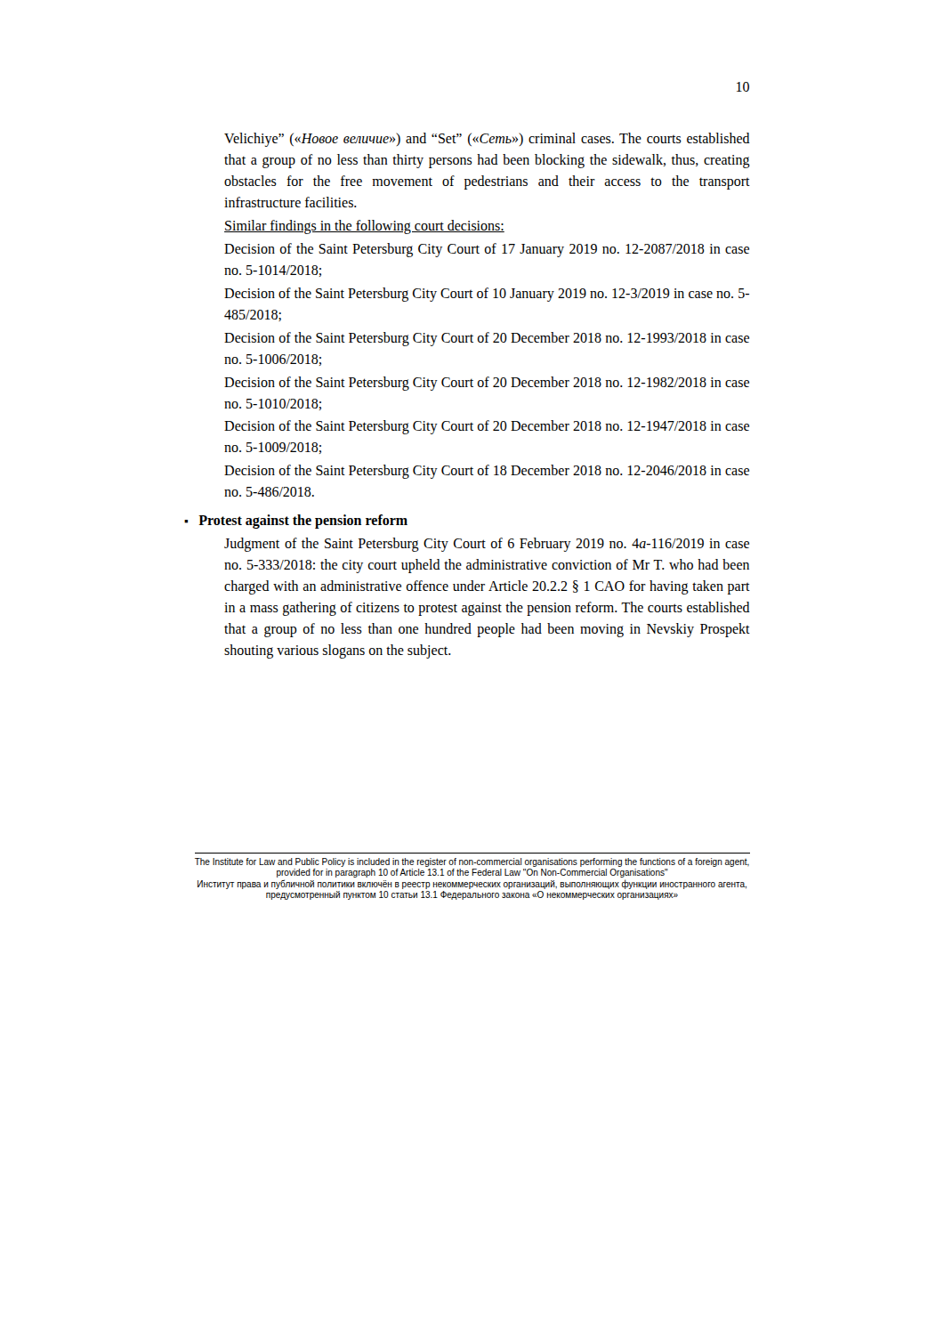10
Velichiye” («Новое величие») and “Set” («Сеть») criminal cases. The courts established that a group of no less than thirty persons had been blocking the sidewalk, thus, creating obstacles for the free movement of pedestrians and their access to the transport infrastructure facilities.
Similar findings in the following court decisions:
Decision of the Saint Petersburg City Court of 17 January 2019 no. 12-2087/2018 in case no. 5-1014/2018;
Decision of the Saint Petersburg City Court of 10 January 2019 no. 12-3/2019 in case no. 5-485/2018;
Decision of the Saint Petersburg City Court of 20 December 2018 no. 12-1993/2018 in case no. 5-1006/2018;
Decision of the Saint Petersburg City Court of 20 December 2018 no. 12-1982/2018 in case no. 5-1010/2018;
Decision of the Saint Petersburg City Court of 20 December 2018 no. 12-1947/2018 in case no. 5-1009/2018;
Decision of the Saint Petersburg City Court of 18 December 2018 no. 12-2046/2018 in case no. 5-486/2018.
Protest against the pension reform
Judgment of the Saint Petersburg City Court of 6 February 2019 no. 4a-116/2019 in case no. 5-333/2018: the city court upheld the administrative conviction of Mr T. who had been charged with an administrative offence under Article 20.2.2 § 1 CAO for having taken part in a mass gathering of citizens to protest against the pension reform. The courts established that a group of no less than one hundred people had been moving in Nevskiy Prospekt shouting various slogans on the subject.
The Institute for Law and Public Policy is included in the register of non-commercial organisations performing the functions of a foreign agent, provided for in paragraph 10 of Article 13.1 of the Federal Law "On Non-Commercial Organisations"
Институт права и публичной политики включён в реестр некоммерческих организаций, выполняющих функции иностранного агента, предусмотренный пунктом 10 статьи 13.1 Федерального закона «О некоммерческих организациях»